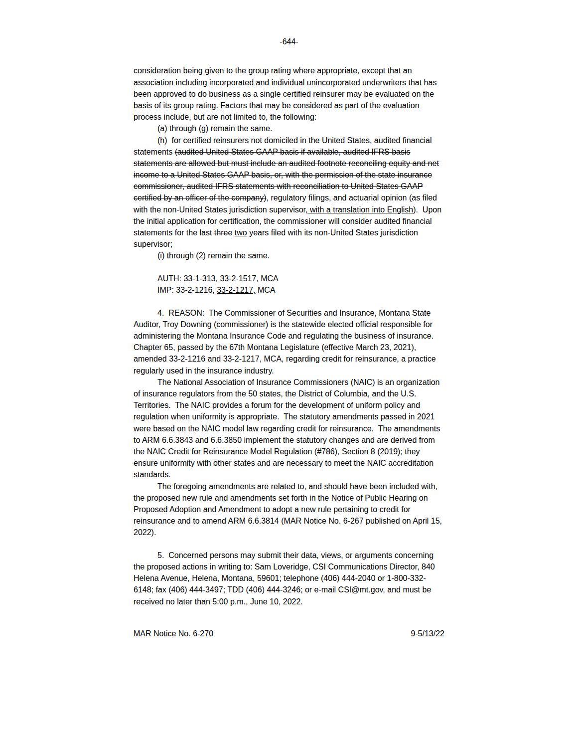-644-
consideration being given to the group rating where appropriate, except that an association including incorporated and individual unincorporated underwriters that has been approved to do business as a single certified reinsurer may be evaluated on the basis of its group rating. Factors that may be considered as part of the evaluation process include, but are not limited to, the following:
(a) through (g) remain the same.
(h) for certified reinsurers not domiciled in the United States, audited financial statements (audited United States GAAP basis if available, audited IFRS basis statements are allowed but must include an audited footnote reconciling equity and net income to a United States GAAP basis, or, with the permission of the state insurance commissioner, audited IFRS statements with reconciliation to United States GAAP certified by an officer of the company), regulatory filings, and actuarial opinion (as filed with the non-United States jurisdiction supervisor, with a translation into English). Upon the initial application for certification, the commissioner will consider audited financial statements for the last three two years filed with its non-United States jurisdiction supervisor;
(i) through (2) remain the same.
AUTH: 33-1-313, 33-2-1517, MCA
IMP: 33-2-1216, 33-2-1217, MCA
4. REASON: The Commissioner of Securities and Insurance, Montana State Auditor, Troy Downing (commissioner) is the statewide elected official responsible for administering the Montana Insurance Code and regulating the business of insurance. Chapter 65, passed by the 67th Montana Legislature (effective March 23, 2021), amended 33-2-1216 and 33-2-1217, MCA, regarding credit for reinsurance, a practice regularly used in the insurance industry.
The National Association of Insurance Commissioners (NAIC) is an organization of insurance regulators from the 50 states, the District of Columbia, and the U.S. Territories. The NAIC provides a forum for the development of uniform policy and regulation when uniformity is appropriate. The statutory amendments passed in 2021 were based on the NAIC model law regarding credit for reinsurance. The amendments to ARM 6.6.3843 and 6.6.3850 implement the statutory changes and are derived from the NAIC Credit for Reinsurance Model Regulation (#786), Section 8 (2019); they ensure uniformity with other states and are necessary to meet the NAIC accreditation standards.
The foregoing amendments are related to, and should have been included with, the proposed new rule and amendments set forth in the Notice of Public Hearing on Proposed Adoption and Amendment to adopt a new rule pertaining to credit for reinsurance and to amend ARM 6.6.3814 (MAR Notice No. 6-267 published on April 15, 2022).
5. Concerned persons may submit their data, views, or arguments concerning the proposed actions in writing to: Sam Loveridge, CSI Communications Director, 840 Helena Avenue, Helena, Montana, 59601; telephone (406) 444-2040 or 1-800-332-6148; fax (406) 444-3497; TDD (406) 444-3246; or e-mail CSI@mt.gov, and must be received no later than 5:00 p.m., June 10, 2022.
MAR Notice No. 6-270 9-5/13/22